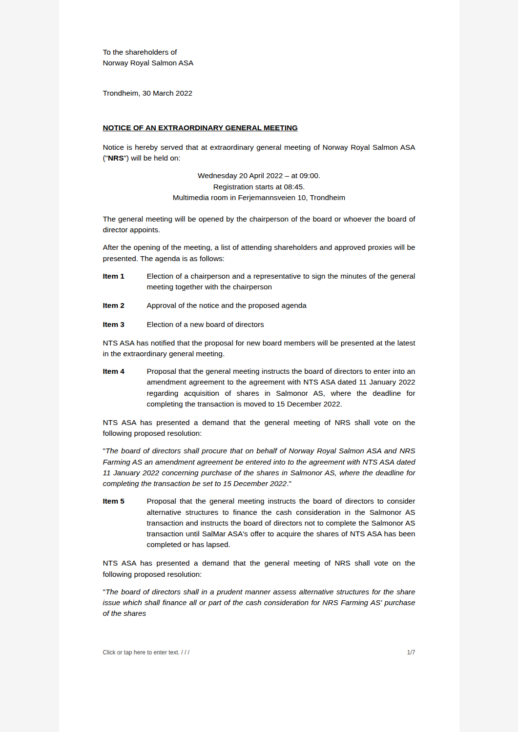To the shareholders of
Norway Royal Salmon ASA
Trondheim, 30 March 2022
NOTICE OF AN EXTRAORDINARY GENERAL MEETING
Notice is hereby served that at extraordinary general meeting of Norway Royal Salmon ASA ("NRS") will be held on:
Wednesday 20 April 2022 – at 09:00.
Registration starts at 08:45.
Multimedia room in Ferjemannsveien 10, Trondheim
The general meeting will be opened by the chairperson of the board or whoever the board of director appoints.
After the opening of the meeting, a list of attending shareholders and approved proxies will be presented. The agenda is as follows:
Item 1
Election of a chairperson and a representative to sign the minutes of the general meeting together with the chairperson
Item 2
Approval of the notice and the proposed agenda
Item 3
Election of a new board of directors
NTS ASA has notified that the proposal for new board members will be presented at the latest in the extraordinary general meeting.
Item 4
Proposal that the general meeting instructs the board of directors to enter into an amendment agreement to the agreement with NTS ASA dated 11 January 2022 regarding acquisition of shares in Salmonor AS, where the deadline for completing the transaction is moved to 15 December 2022.
NTS ASA has presented a demand that the general meeting of NRS shall vote on the following proposed resolution:
"The board of directors shall procure that on behalf of Norway Royal Salmon ASA and NRS Farming AS an amendment agreement be entered into to the agreement with NTS ASA dated 11 January 2022 concerning purchase of the shares in Salmonor AS, where the deadline for completing the transaction be set to 15 December 2022."
Item 5
Proposal that the general meeting instructs the board of directors to consider alternative structures to finance the cash consideration in the Salmonor AS transaction and instructs the board of directors not to complete the Salmonor AS transaction until SalMar ASA's offer to acquire the shares of NTS ASA has been completed or has lapsed.
NTS ASA has presented a demand that the general meeting of NRS shall vote on the following proposed resolution:
"The board of directors shall in a prudent manner assess alternative structures for the share issue which shall finance all or part of the cash consideration for NRS Farming AS' purchase of the shares
Click or tap here to enter text. / / /
1/7